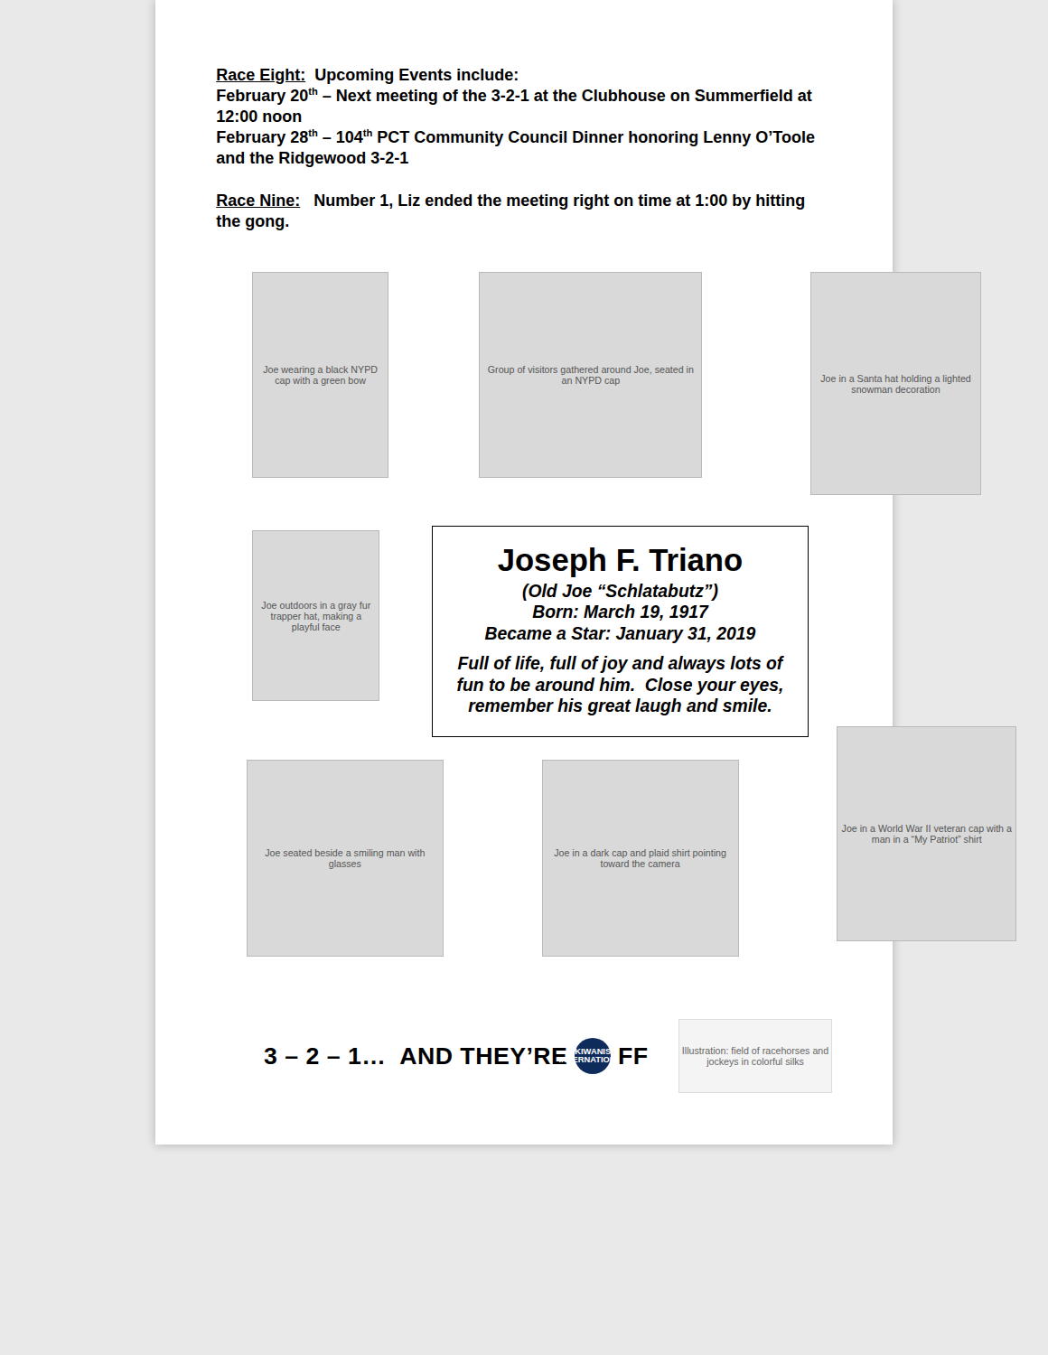Race Eight: Upcoming Events include:
February 20th – Next meeting of the 3-2-1 at the Clubhouse on Summerfield at 12:00 noon
February 28th – 104th PCT Community Council Dinner honoring Lenny O’Toole and the Ridgewood 3-2-1
Race Nine: Number 1, Liz ended the meeting right on time at 1:00 by hitting the gong.
Joe wearing a black NYPD cap with a green bow
Group of visitors gathered around Joe, seated in an NYPD cap
Joe in a Santa hat holding a lighted snowman decoration
Joe outdoors in a gray fur trapper hat, making a playful face
Joseph F. Triano
(Old Joe “Schlatabutz”) Born: March 19, 1917 Became a Star: January 31, 2019 Full of life, full of joy and always lots of fun to be around him. Close your eyes, remember his great laugh and smile.
Joe seated beside a smiling man with glasses
Joe in a dark cap and plaid shirt pointing toward the camera
Joe in a World War II veteran cap with a man in a “My Patriot” shirt
3 – 2 – 1… AND THEY’RE KIWANIS
INTERNATIONAL FF
Illustration: field of racehorses and jockeys in colorful silks